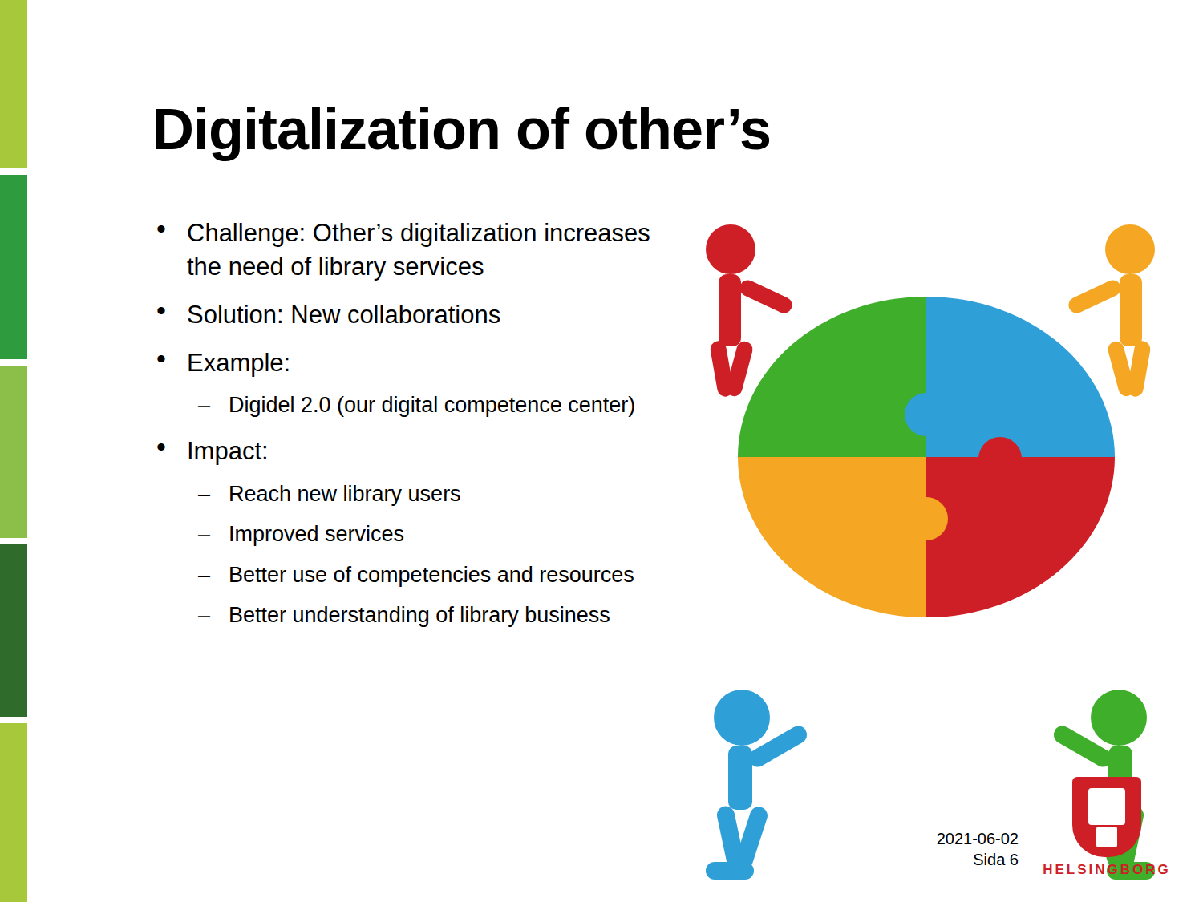Digitalization of other’s
Challenge: Other’s digitalization increases the need of library services
Solution: New collaborations
Example:
Digidel 2.0 (our digital competence center)
Impact:
Reach new library users
Improved services
Better use of competencies and resources
Better understanding of library business
2021-06-02
Sida 6
HELSINGBORG